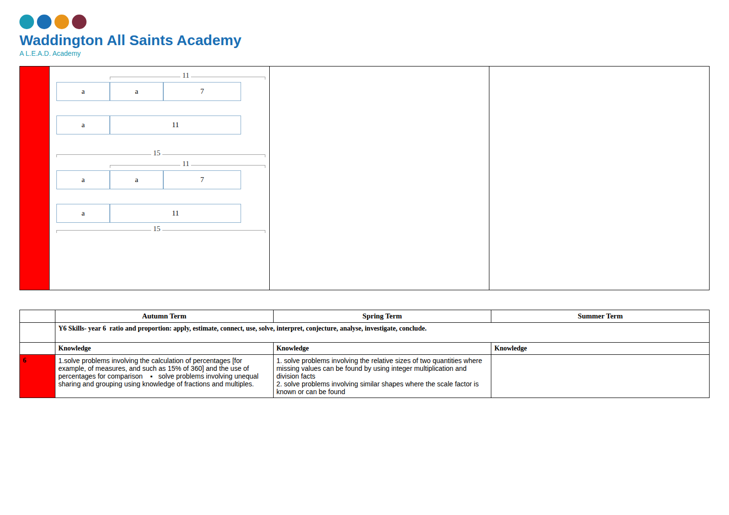Waddington All Saints Academy
A L.E.A.D. Academy
| | 11 a a 7 a 11 15 11 a a 7 a 11 15 | | |
| | Autumn Term | Spring Term | Summer Term |
| | Y6 Skills- year 6 ratio and proportion: apply, estimate, connect, use, solve, interpret, conjecture, analyse, investigate, conclude. |
| | Knowledge | Knowledge | Knowledge |
| 6 | 1.solve problems involving the calculation of percentages [for example, of measures, and such as 15% of 360] and the use of percentages for comparison ▪ solve problems involving unequal sharing and grouping using knowledge of fractions and multiples. | 1. solve problems involving the relative sizes of two quantities where missing values can be found by using integer multiplication and division facts 2. solve problems involving similar shapes where the scale factor is known or can be found | |